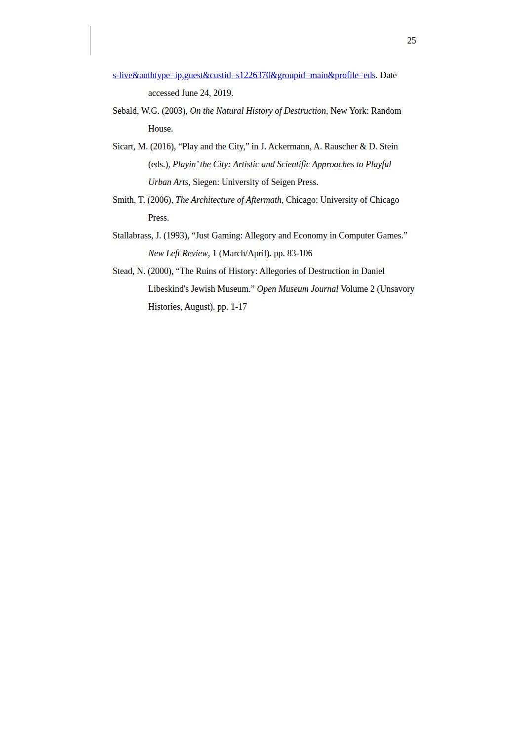25
s-live&authtype=ip,guest&custid=s1226370&groupid=main&profile=eds. Date accessed June 24, 2019.
Sebald, W.G. (2003), On the Natural History of Destruction, New York: Random House.
Sicart, M. (2016), “Play and the City,” in J. Ackermann, A. Rauscher & D. Stein (eds.), Playin’ the City: Artistic and Scientific Approaches to Playful Urban Arts, Siegen: University of Seigen Press.
Smith, T. (2006), The Architecture of Aftermath, Chicago: University of Chicago Press.
Stallabrass, J. (1993), “Just Gaming: Allegory and Economy in Computer Games.” New Left Review, 1 (March/April). pp. 83-106
Stead, N. (2000), “The Ruins of History: Allegories of Destruction in Daniel Libeskind's Jewish Museum.” Open Museum Journal Volume 2 (Unsavory Histories, August). pp. 1-17